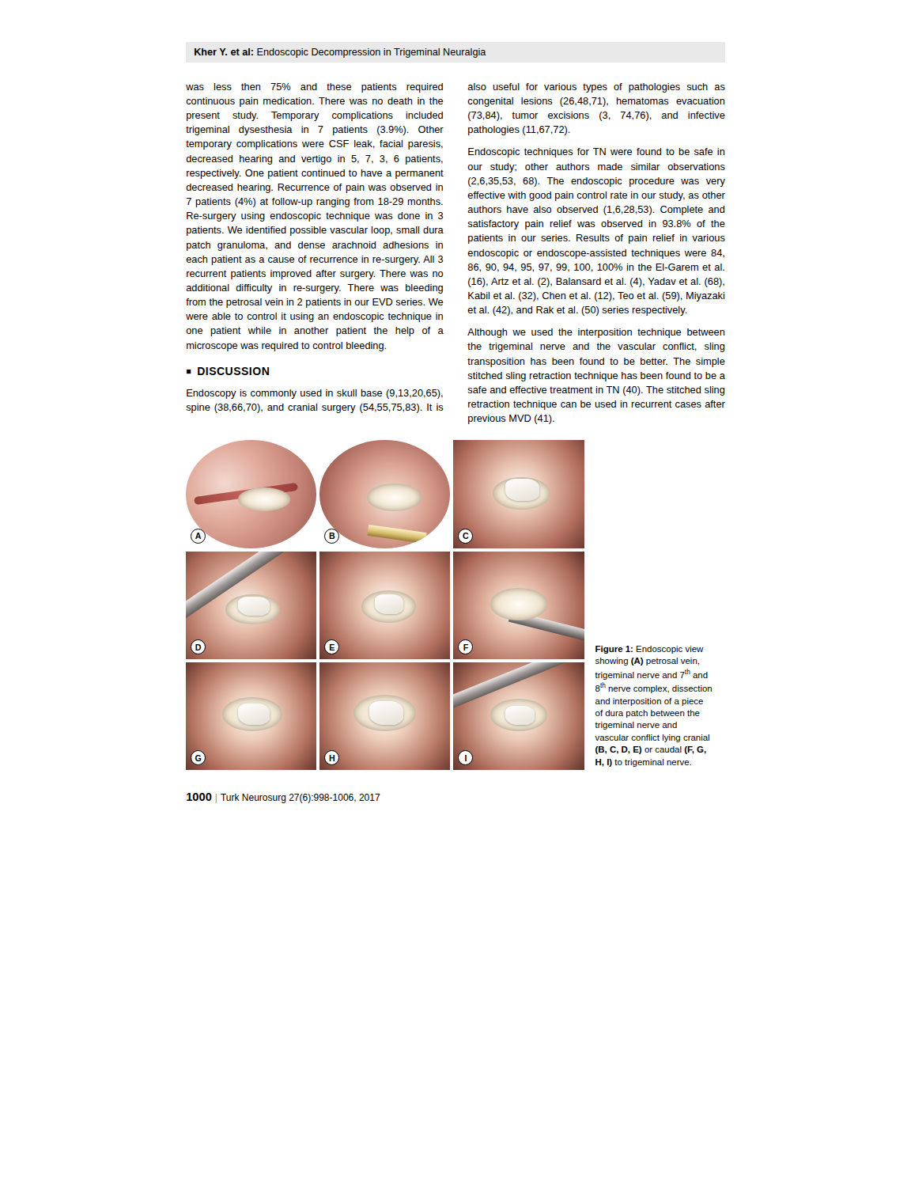Kher Y. et al: Endoscopic Decompression in Trigeminal Neuralgia
was less then 75% and these patients required continuous pain medication. There was no death in the present study. Temporary complications included trigeminal dysesthesia in 7 patients (3.9%). Other temporary complications were CSF leak, facial paresis, decreased hearing and vertigo in 5, 7, 3, 6 patients, respectively. One patient continued to have a permanent decreased hearing. Recurrence of pain was observed in 7 patients (4%) at follow-up ranging from 18-29 months. Re-surgery using endoscopic technique was done in 3 patients. We identified possible vascular loop, small dura patch granuloma, and dense arachnoid adhesions in each patient as a cause of recurrence in re-surgery. All 3 recurrent patients improved after surgery. There was no additional difficulty in re-surgery. There was bleeding from the petrosal vein in 2 patients in our EVD series. We were able to control it using an endoscopic technique in one patient while in another patient the help of a microscope was required to control bleeding.
DISCUSSION
Endoscopy is commonly used in skull base (9,13,20,65), spine (38,66,70), and cranial surgery (54,55,75,83). It is also useful for various types of pathologies such as congenital lesions (26,48,71), hematomas evacuation (73,84), tumor excisions (3, 74,76), and infective pathologies (11,67,72).
Endoscopic techniques for TN were found to be safe in our study; other authors made similar observations (2,6,35,53, 68). The endoscopic procedure was very effective with good pain control rate in our study, as other authors have also observed (1,6,28,53). Complete and satisfactory pain relief was observed in 93.8% of the patients in our series. Results of pain relief in various endoscopic or endoscope-assisted techniques were 84, 86, 90, 94, 95, 97, 99, 100, 100% in the El-Garem et al. (16), Artz et al. (2), Balansard et al. (4), Yadav et al. (68), Kabil et al. (32), Chen et al. (12), Teo et al. (59), Miyazaki et al. (42), and Rak et al. (50) series respectively.
Although we used the interposition technique between the trigeminal nerve and the vascular conflict, sling transposition has been found to be better. The simple stitched sling retraction technique has been found to be a safe and effective treatment in TN (40). The stitched sling retraction technique can be used in recurrent cases after previous MVD (41).
A
B
C
D
E
F
G
H
I
Figure 1: Endoscopic view showing (A) petrosal vein, trigeminal nerve and 7th and 8th nerve complex, dissection and interposition of a piece of dura patch between the trigeminal nerve and vascular conflict lying cranial (B, C, D, E) or caudal (F, G, H, I) to trigeminal nerve.
1000|Turk Neurosurg 27(6):998-1006, 2017